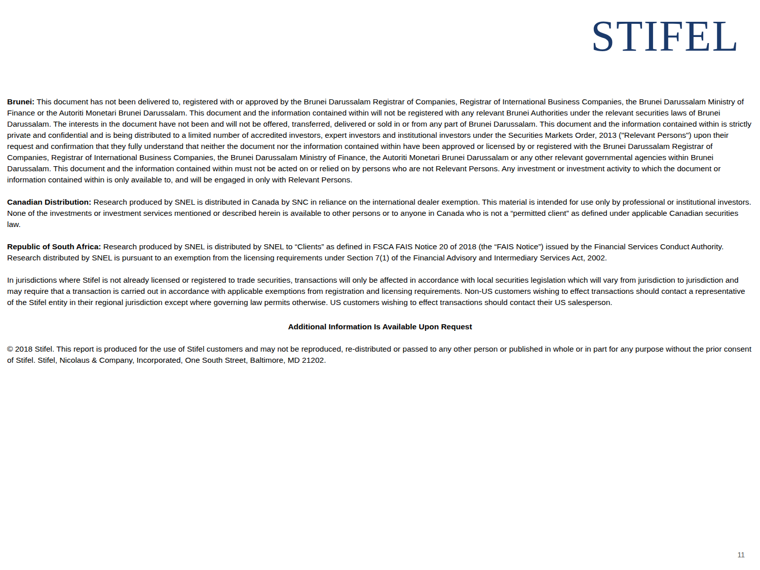STIFEL
Brunei: This document has not been delivered to, registered with or approved by the Brunei Darussalam Registrar of Companies, Registrar of International Business Companies, the Brunei Darussalam Ministry of Finance or the Autoriti Monetari Brunei Darussalam. This document and the information contained within will not be registered with any relevant Brunei Authorities under the relevant securities laws of Brunei Darussalam. The interests in the document have not been and will not be offered, transferred, delivered or sold in or from any part of Brunei Darussalam. This document and the information contained within is strictly private and confidential and is being distributed to a limited number of accredited investors, expert investors and institutional investors under the Securities Markets Order, 2013 ("Relevant Persons") upon their request and confirmation that they fully understand that neither the document nor the information contained within have been approved or licensed by or registered with the Brunei Darussalam Registrar of Companies, Registrar of International Business Companies, the Brunei Darussalam Ministry of Finance, the Autoriti Monetari Brunei Darussalam or any other relevant governmental agencies within Brunei Darussalam. This document and the information contained within must not be acted on or relied on by persons who are not Relevant Persons. Any investment or investment activity to which the document or information contained within is only available to, and will be engaged in only with Relevant Persons.
Canadian Distribution: Research produced by SNEL is distributed in Canada by SNC in reliance on the international dealer exemption. This material is intended for use only by professional or institutional investors. None of the investments or investment services mentioned or described herein is available to other persons or to anyone in Canada who is not a “permitted client” as defined under applicable Canadian securities law.
Republic of South Africa: Research produced by SNEL is distributed by SNEL to “Clients” as defined in FSCA FAIS Notice 20 of 2018 (the “FAIS Notice”) issued by the Financial Services Conduct Authority. Research distributed by SNEL is pursuant to an exemption from the licensing requirements under Section 7(1) of the Financial Advisory and Intermediary Services Act, 2002.
In jurisdictions where Stifel is not already licensed or registered to trade securities, transactions will only be affected in accordance with local securities legislation which will vary from jurisdiction to jurisdiction and may require that a transaction is carried out in accordance with applicable exemptions from registration and licensing requirements. Non-US customers wishing to effect transactions should contact a representative of the Stifel entity in their regional jurisdiction except where governing law permits otherwise. US customers wishing to effect transactions should contact their US salesperson.
Additional Information Is Available Upon Request
© 2018 Stifel. This report is produced for the use of Stifel customers and may not be reproduced, re-distributed or passed to any other person or published in whole or in part for any purpose without the prior consent of Stifel. Stifel, Nicolaus & Company, Incorporated, One South Street, Baltimore, MD 21202.
11